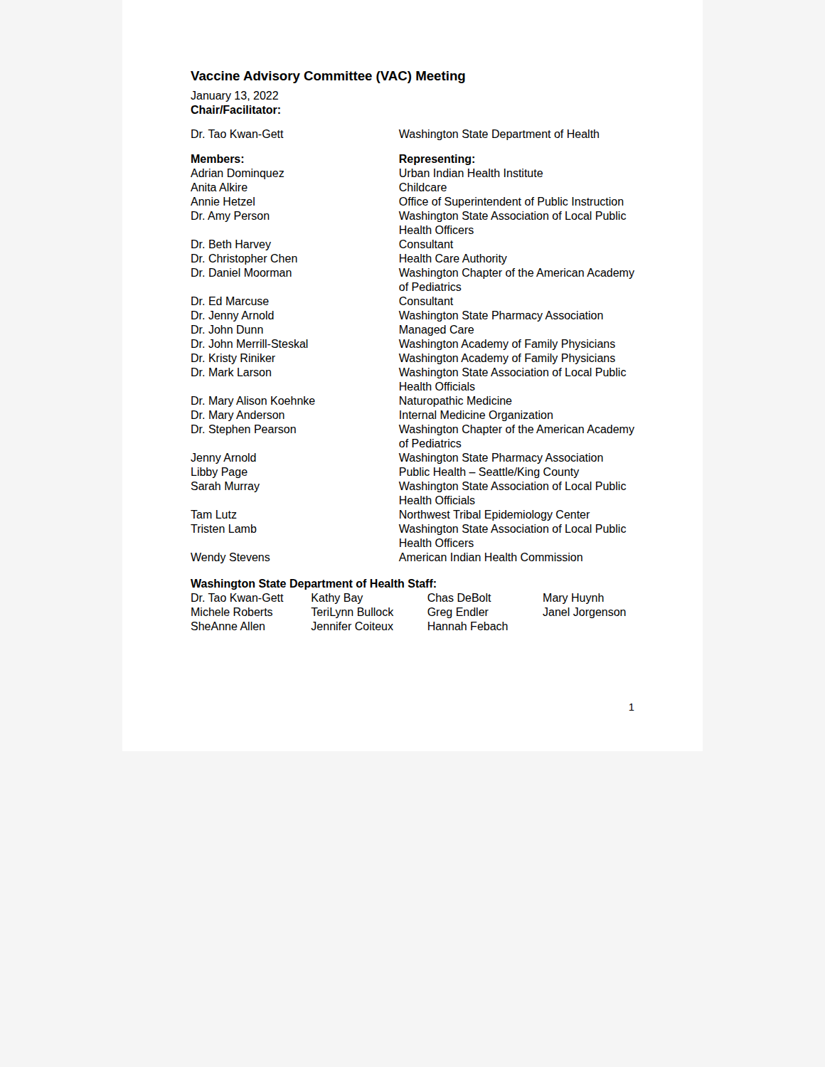Vaccine Advisory Committee (VAC) Meeting
January 13, 2022
Chair/Facilitator:
| Dr. Tao Kwan-Gett | Washington State Department of Health |
| Members: | Representing: |
| Adrian Dominquez | Urban Indian Health Institute |
| Anita Alkire | Childcare |
| Annie Hetzel | Office of Superintendent of Public Instruction |
| Dr. Amy Person | Washington State Association of Local Public Health Officers |
| Dr. Beth Harvey | Consultant |
| Dr. Christopher Chen | Health Care Authority |
| Dr. Daniel Moorman | Washington Chapter of the American Academy of Pediatrics |
| Dr. Ed Marcuse | Consultant |
| Dr. Jenny Arnold | Washington State Pharmacy Association |
| Dr. John Dunn | Managed Care |
| Dr. John Merrill-Steskal | Washington Academy of Family Physicians |
| Dr. Kristy Riniker | Washington Academy of Family Physicians |
| Dr. Mark Larson | Washington State Association of Local Public Health Officials |
| Dr. Mary Alison Koehnke | Naturopathic Medicine |
| Dr. Mary Anderson | Internal Medicine Organization |
| Dr. Stephen Pearson | Washington Chapter of the American Academy of Pediatrics |
| Jenny Arnold | Washington State Pharmacy Association |
| Libby Page | Public Health – Seattle/King County |
| Sarah Murray | Washington State Association of Local Public Health Officials |
| Tam Lutz | Northwest Tribal Epidemiology Center |
| Tristen Lamb | Washington State Association of Local Public Health Officers |
| Wendy Stevens | American Indian Health Commission |
Washington State Department of Health Staff:
| Dr. Tao Kwan-Gett | Kathy Bay | Chas DeBolt | Mary Huynh |
| Michele Roberts | TeriLynn Bullock | Greg Endler | Janel Jorgenson |
| SheAnne Allen | Jennifer Coiteux | Hannah Febach | |
1